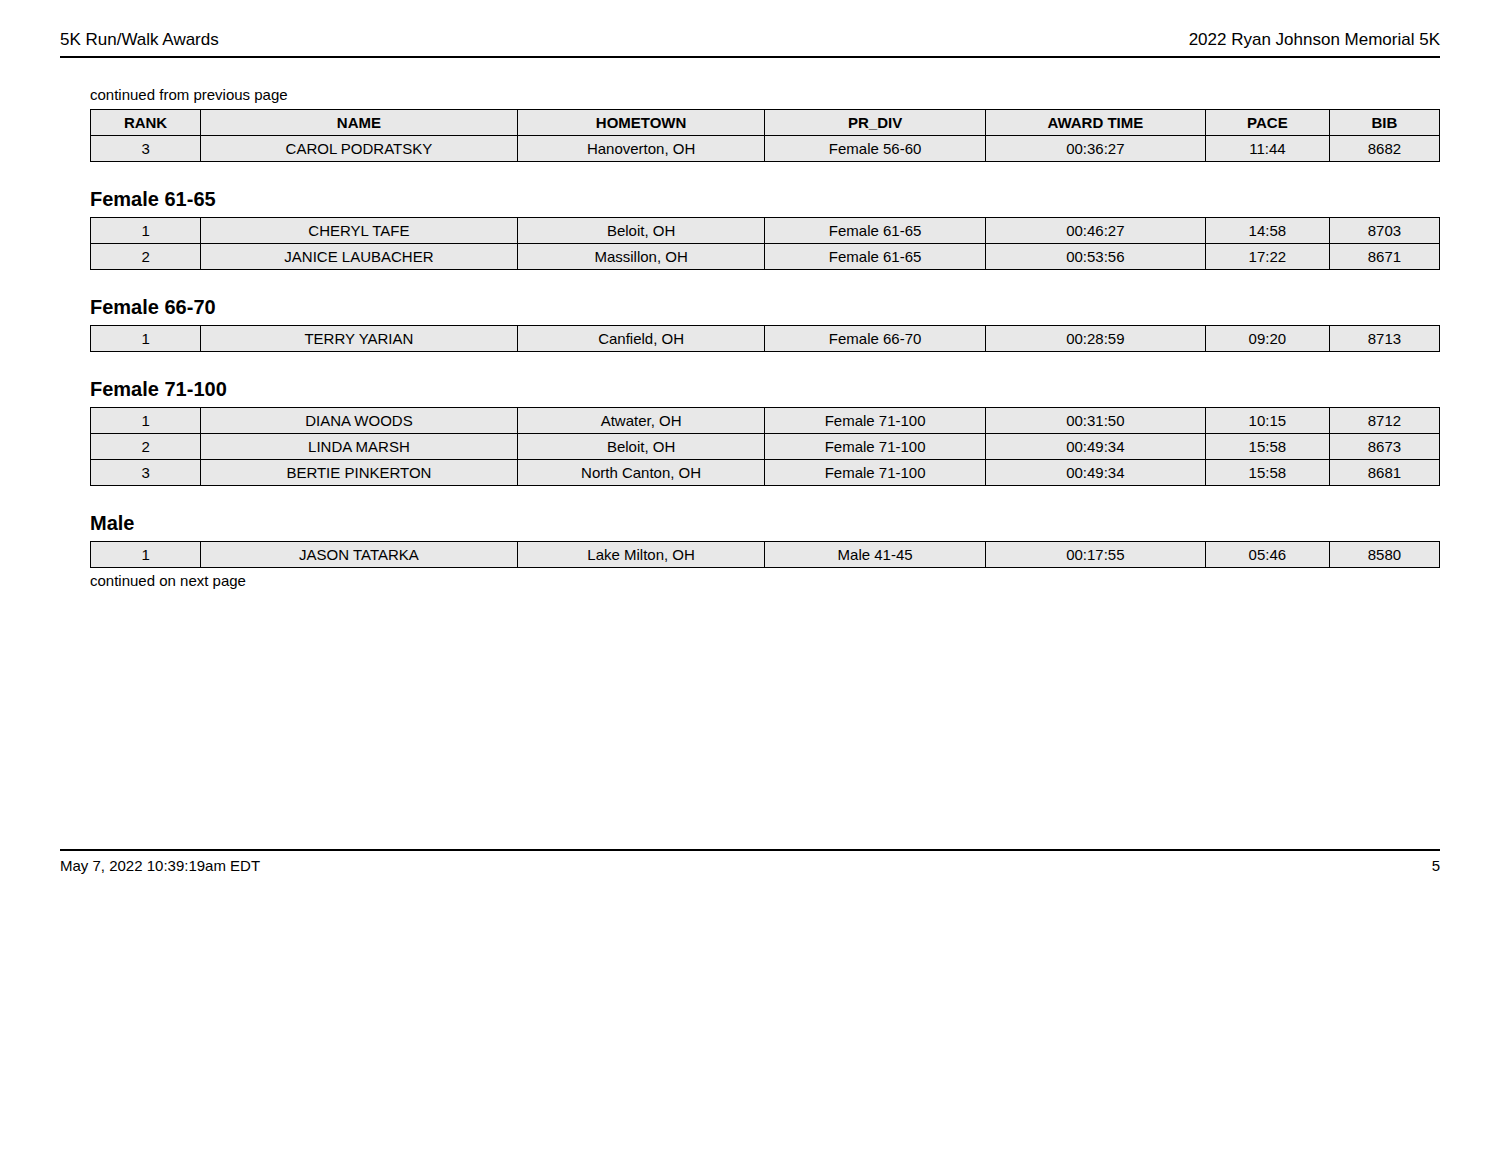5K Run/Walk Awards 2022 Ryan Johnson Memorial 5K
continued from previous page
| RANK | NAME | HOMETOWN | PR_DIV | AWARD TIME | PACE | BIB |
| --- | --- | --- | --- | --- | --- | --- |
| 3 | CAROL PODRATSKY | Hanoverton, OH | Female 56-60 | 00:36:27 | 11:44 | 8682 |
Female 61-65
| 1 | CHERYL TAFE | Beloit, OH | Female 61-65 | 00:46:27 | 14:58 | 8703 |
| 2 | JANICE LAUBACHER | Massillon, OH | Female 61-65 | 00:53:56 | 17:22 | 8671 |
Female 66-70
| 1 | TERRY YARIAN | Canfield, OH | Female 66-70 | 00:28:59 | 09:20 | 8713 |
Female 71-100
| 1 | DIANA WOODS | Atwater, OH | Female 71-100 | 00:31:50 | 10:15 | 8712 |
| 2 | LINDA MARSH | Beloit, OH | Female 71-100 | 00:49:34 | 15:58 | 8673 |
| 3 | BERTIE PINKERTON | North Canton, OH | Female 71-100 | 00:49:34 | 15:58 | 8681 |
Male
| 1 | JASON TATARKA | Lake Milton, OH | Male 41-45 | 00:17:55 | 05:46 | 8580 |
continued on next page
May 7, 2022 10:39:19am EDT 5